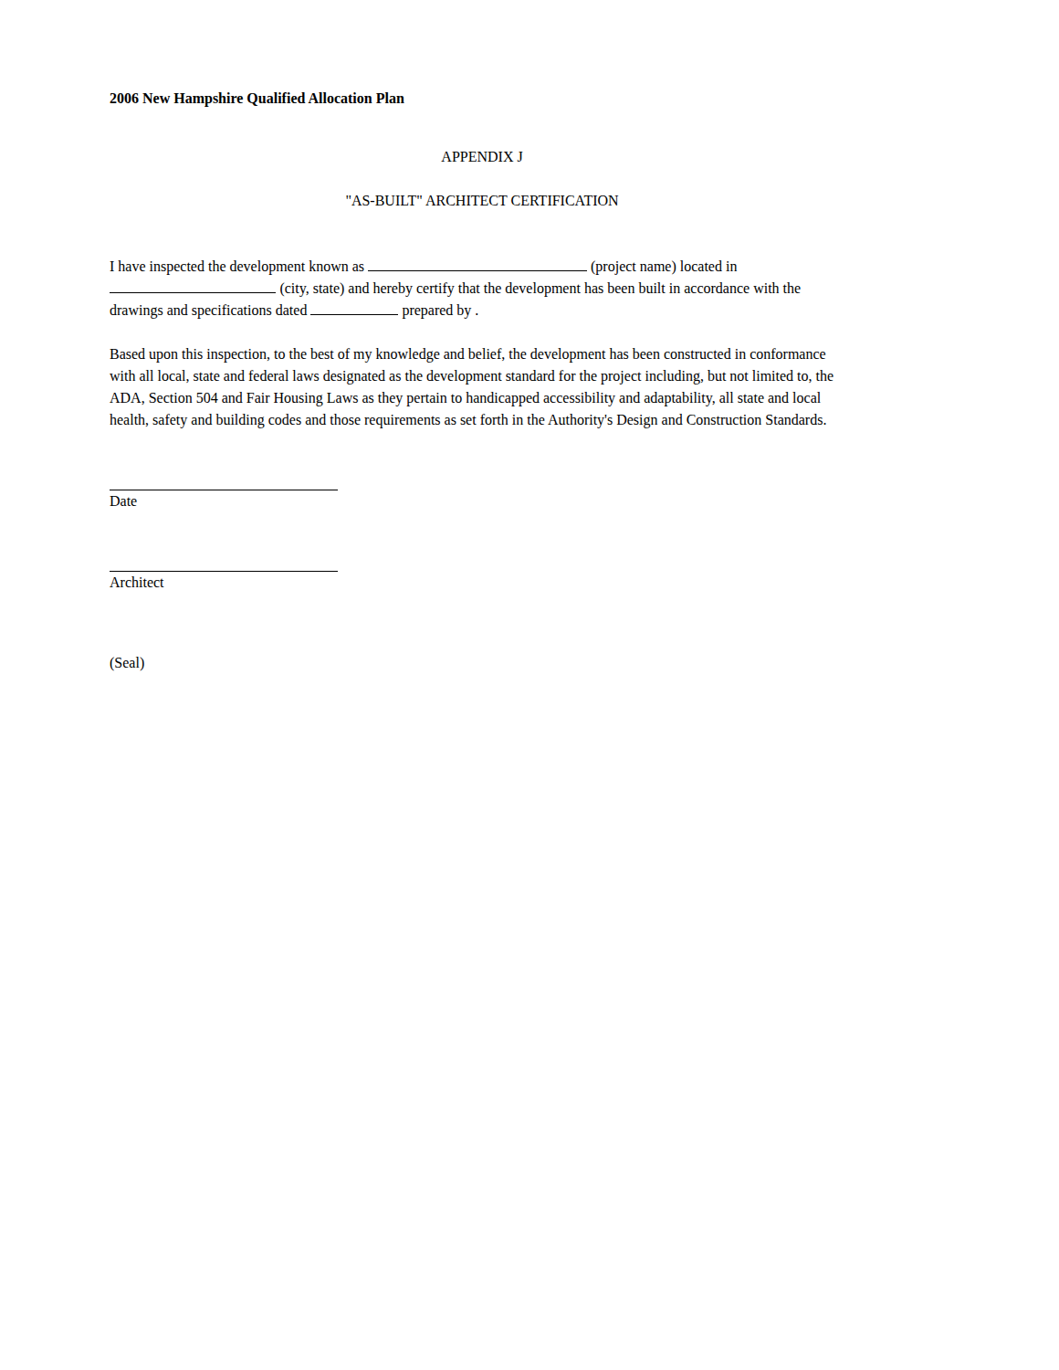2006 New Hampshire Qualified Allocation Plan
APPENDIX J
"AS-BUILT" ARCHITECT CERTIFICATION
I have inspected the development known as (project name) located in (city, state) and hereby certify that the development has been built in accordance with the drawings and specifications dated prepared by .
Based upon this inspection, to the best of my knowledge and belief, the development has been constructed in conformance with all local, state and federal laws designated as the development standard for the project including, but not limited to, the ADA, Section 504 and Fair Housing Laws as they pertain to handicapped accessibility and adaptability, all state and local health, safety and building codes and those requirements as set forth in the Authority's Design and Construction Standards.
Date
Architect
(Seal)